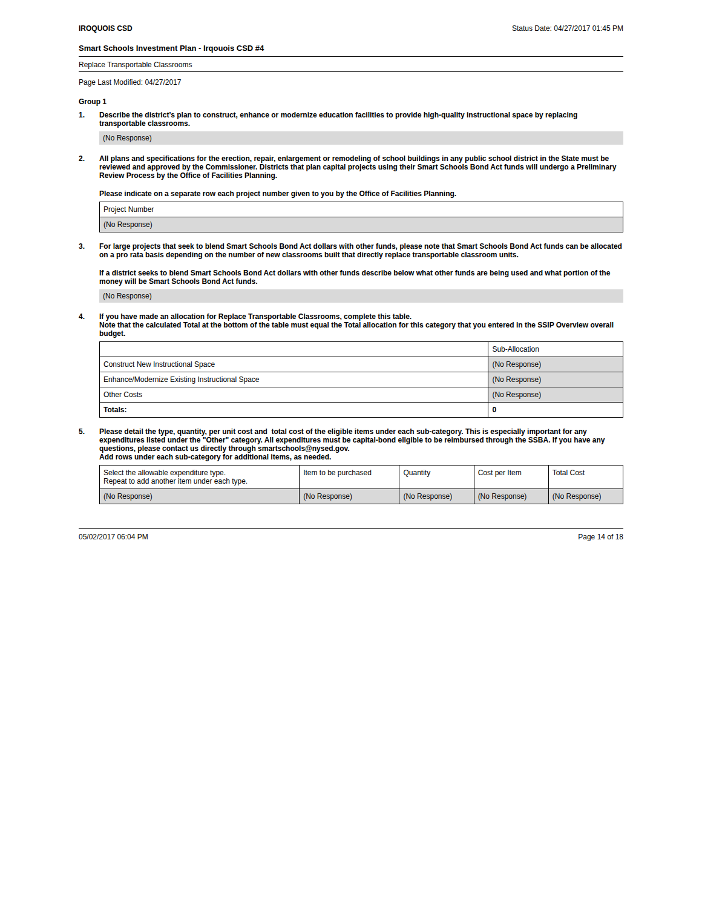IROQUOIS CSD
Status Date: 04/27/2017 01:45 PM
Smart Schools Investment Plan - Irqouois CSD #4
Replace Transportable Classrooms
Page Last Modified: 04/27/2017
Group 1
Describe the district’s plan to construct, enhance or modernize education facilities to provide high-quality instructional space by replacing transportable classrooms.
(No Response)
All plans and specifications for the erection, repair, enlargement or remodeling of school buildings in any public school district in the State must be reviewed and approved by the Commissioner. Districts that plan capital projects using their Smart Schools Bond Act funds will undergo a Preliminary Review Process by the Office of Facilities Planning.
Please indicate on a separate row each project number given to you by the Office of Facilities Planning.
| Project Number |
| --- |
| (No Response) |
For large projects that seek to blend Smart Schools Bond Act dollars with other funds, please note that Smart Schools Bond Act funds can be allocated on a pro rata basis depending on the number of new classrooms built that directly replace transportable classroom units.
If a district seeks to blend Smart Schools Bond Act dollars with other funds describe below what other funds are being used and what portion of the money will be Smart Schools Bond Act funds.
(No Response)
If you have made an allocation for Replace Transportable Classrooms, complete this table.
Note that the calculated Total at the bottom of the table must equal the Total allocation for this category that you entered in the SSIP Overview overall budget.
| | Sub-Allocation |
| --- | --- |
| Construct New Instructional Space | (No Response) |
| Enhance/Modernize Existing Instructional Space | (No Response) |
| Other Costs | (No Response) |
| Totals: | 0 |
Please detail the type, quantity, per unit cost and total cost of the eligible items under each sub-category. This is especially important for any expenditures listed under the "Other" category. All expenditures must be capital-bond eligible to be reimbursed through the SSBA. If you have any questions, please contact us directly through smartschools@nysed.gov.
Add rows under each sub-category for additional items, as needed.
| Select the allowable expenditure type. Repeat to add another item under each type. | Item to be purchased | Quantity | Cost per Item | Total Cost |
| --- | --- | --- | --- | --- |
| (No Response) | (No Response) | (No Response) | (No Response) | (No Response) |
05/02/2017 06:04 PM
Page 14 of 18